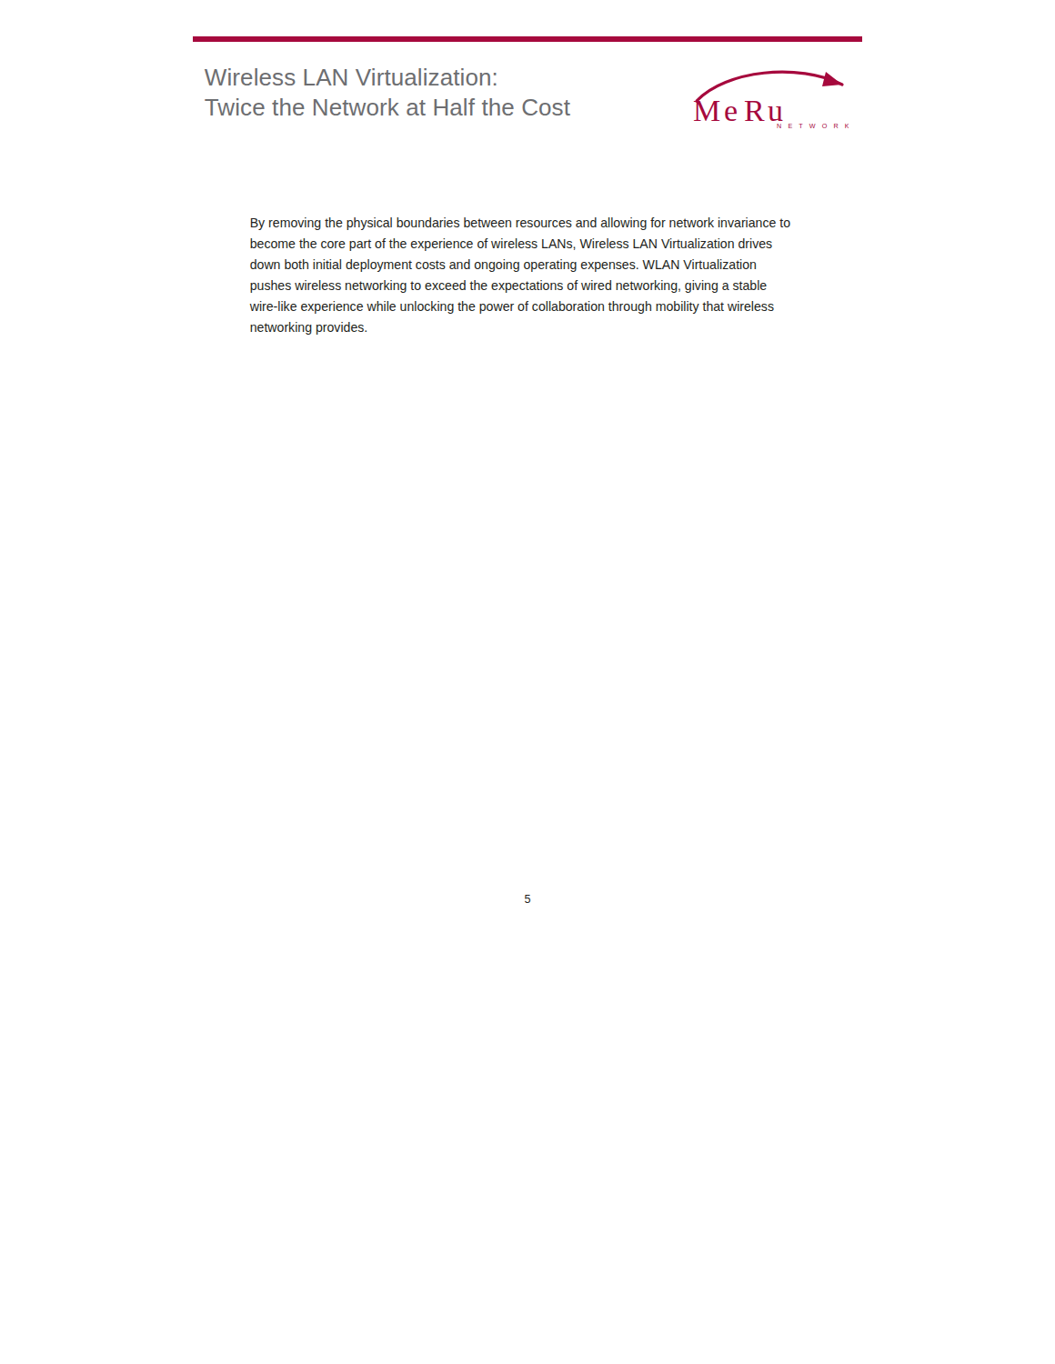Wireless LAN Virtualization:
Twice the Network at Half the Cost
M e R u N E T W O R K S
By removing the physical boundaries between resources and allowing for network invariance to become the core part of the experience of wireless LANs, Wireless LAN Virtualization drives down both initial deployment costs and ongoing operating expenses. WLAN Virtualization pushes wireless networking to exceed the expectations of wired networking, giving a stable wire-like experience while unlocking the power of collaboration through mobility that wireless networking provides.
5